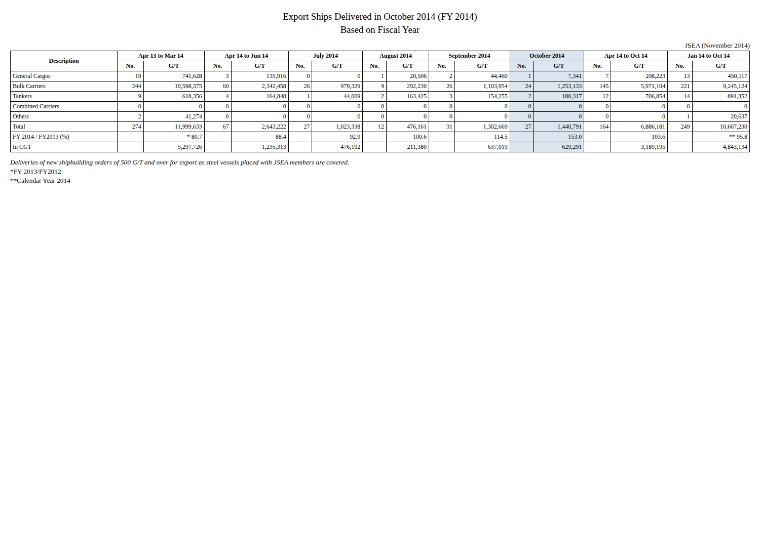Export Ships Delivered in October 2014 (FY 2014)
Based on Fiscal Year
JSEA (November 2014)
| Description | Apr 13 to Mar 14 | Apr 14 to Jun 14 | July 2014 | August 2014 | September 2014 | October 2014 | Apr 14 to Oct 14 | Jan 14 to Oct 14 |
| --- | --- | --- | --- | --- | --- | --- | --- | --- |
| No. | G/T | No. | G/T | No. | G/T | No. | G/T | No. | G/T | No. | G/T | No. | G/T | No. | G/T |
| General Cargos | 19 | 741,628 | 3 | 135,916 | 0 | 0 | 1 | 20,506 | 2 | 44,460 | 1 | 7,341 | 7 | 208,223 | 13 | 450,117 |
| Bulk Carriers | 244 | 10,598,375 | 60 | 2,342,458 | 26 | 979,329 | 9 | 292,230 | 26 | 1,103,954 | 24 | 1,253,133 | 145 | 5,971,104 | 221 | 9,245,124 |
| Tankers | 9 | 618,356 | 4 | 164,848 | 1 | 44,009 | 2 | 163,425 | 3 | 154,255 | 2 | 180,317 | 12 | 706,854 | 14 | 891,352 |
| Combined Carriers | 0 | 0 | 0 | 0 | 0 | 0 | 0 | 0 | 0 | 0 | 0 | 0 | 0 | 0 | 0 | 0 |
| Others | 2 | 41,274 | 0 | 0 | 0 | 0 | 0 | 0 | 0 | 0 | 0 | 0 | 0 | 0 | 1 | 20,637 |
| Total | 274 | 11,999,633 | 67 | 2,643,222 | 27 | 1,023,338 | 12 | 476,161 | 31 | 1,302,669 | 27 | 1,440,791 | 164 | 6,886,181 | 249 | 10,607,230 |
| FY 2014 / FY2013 (%) | | * 80.7 | | 88.4 | | 92.9 | | 100.6 | | 114.5 | | 153.0 | | 103.6 | | ** 95.8 |
| In CGT | | 5,297,726 | | 1,235,313 | | 476,192 | | 211,380 | | 637,019 | | 629,291 | | 3,189,195 | | 4,843,134 |
Deliveries of new shipbuilding orders of 500 G/T and over for export as steel vessels placed with JSEA members are covered.
*FY 2013/FY2012
**Calendar Year 2014